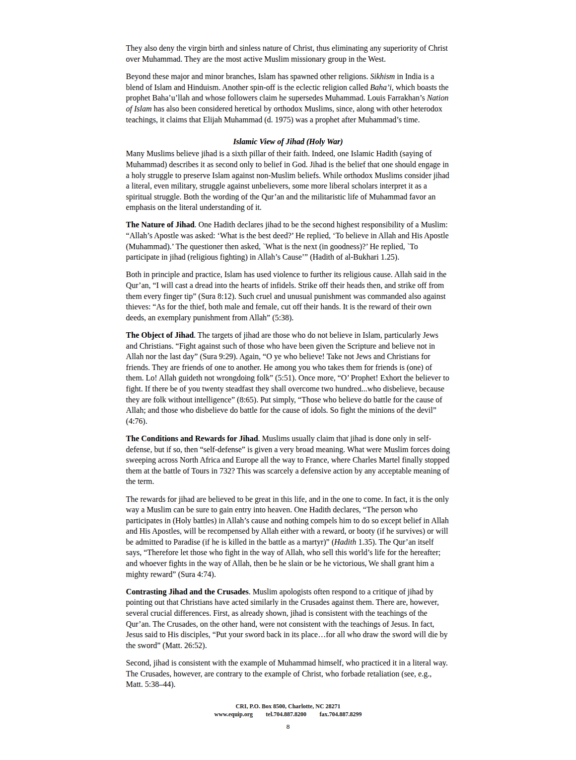They also deny the virgin birth and sinless nature of Christ, thus eliminating any superiority of Christ over Muhammad. They are the most active Muslim missionary group in the West.
Beyond these major and minor branches, Islam has spawned other religions. Sikhism in India is a blend of Islam and Hinduism. Another spin-off is the eclectic religion called Baha’i, which boasts the prophet Baha’u’llah and whose followers claim he supersedes Muhammad. Louis Farrakhan’s Nation of Islam has also been considered heretical by orthodox Muslims, since, along with other heterodox teachings, it claims that Elijah Muhammad (d. 1975) was a prophet after Muhammad’s time.
Islamic View of Jihad (Holy War)
Many Muslims believe jihad is a sixth pillar of their faith. Indeed, one Islamic Hadith (saying of Muhammad) describes it as second only to belief in God. Jihad is the belief that one should engage in a holy struggle to preserve Islam against non-Muslim beliefs. While orthodox Muslims consider jihad a literal, even military, struggle against unbelievers, some more liberal scholars interpret it as a spiritual struggle. Both the wording of the Qur’an and the militaristic life of Muhammad favor an emphasis on the literal understanding of it.
The Nature of Jihad. One Hadith declares jihad to be the second highest responsibility of a Muslim: “Allah’s Apostle was asked: ‘What is the best deed?’ He replied, ‘To believe in Allah and His Apostle (Muhammad).’ The questioner then asked, `What is the next (in goodness)?’ He replied, `To participate in jihad (religious fighting) in Allah’s Cause’” (Hadith of al-Bukhari 1.25).
Both in principle and practice, Islam has used violence to further its religious cause. Allah said in the Qur’an, “I will cast a dread into the hearts of infidels. Strike off their heads then, and strike off from them every finger tip” (Sura 8:12). Such cruel and unusual punishment was commanded also against thieves: “As for the thief, both male and female, cut off their hands. It is the reward of their own deeds, an exemplary punishment from Allah” (5:38).
The Object of Jihad. The targets of jihad are those who do not believe in Islam, particularly Jews and Christians. “Fight against such of those who have been given the Scripture and believe not in Allah nor the last day” (Sura 9:29). Again, “O ye who believe! Take not Jews and Christians for friends. They are friends of one to another. He among you who takes them for friends is (one) of them. Lo! Allah guideth not wrongdoing folk” (5:51). Once more, “O’ Prophet! Exhort the believer to fight. If there be of you twenty steadfast they shall overcome two hundred...who disbelieve, because they are folk without intelligence” (8:65). Put simply, “Those who believe do battle for the cause of Allah; and those who disbelieve do battle for the cause of idols. So fight the minions of the devil” (4:76).
The Conditions and Rewards for Jihad. Muslims usually claim that jihad is done only in self-defense, but if so, then “self-defense” is given a very broad meaning. What were Muslim forces doing sweeping across North Africa and Europe all the way to France, where Charles Martel finally stopped them at the battle of Tours in 732? This was scarcely a defensive action by any acceptable meaning of the term.
The rewards for jihad are believed to be great in this life, and in the one to come. In fact, it is the only way a Muslim can be sure to gain entry into heaven. One Hadith declares, “The person who participates in (Holy battles) in Allah’s cause and nothing compels him to do so except belief in Allah and His Apostles, will be recompensed by Allah either with a reward, or booty (if he survives) or will be admitted to Paradise (if he is killed in the battle as a martyr)” (Hadith 1.35). The Qur’an itself says, “Therefore let those who fight in the way of Allah, who sell this world’s life for the hereafter; and whoever fights in the way of Allah, then be he slain or be he victorious, We shall grant him a mighty reward” (Sura 4:74).
Contrasting Jihad and the Crusades. Muslim apologists often respond to a critique of jihad by pointing out that Christians have acted similarly in the Crusades against them. There are, however, several crucial differences. First, as already shown, jihad is consistent with the teachings of the Qur’an. The Crusades, on the other hand, were not consistent with the teachings of Jesus. In fact, Jesus said to His disciples, “Put your sword back in its place…for all who draw the sword will die by the sword” (Matt. 26:52).
Second, jihad is consistent with the example of Muhammad himself, who practiced it in a literal way. The Crusades, however, are contrary to the example of Christ, who forbade retaliation (see, e.g., Matt. 5:38–44).
CRI, P.O. Box 8500, Charlotte, NC 28271 www.equip.org tel.704.887.8200 fax.704.887.8299
8